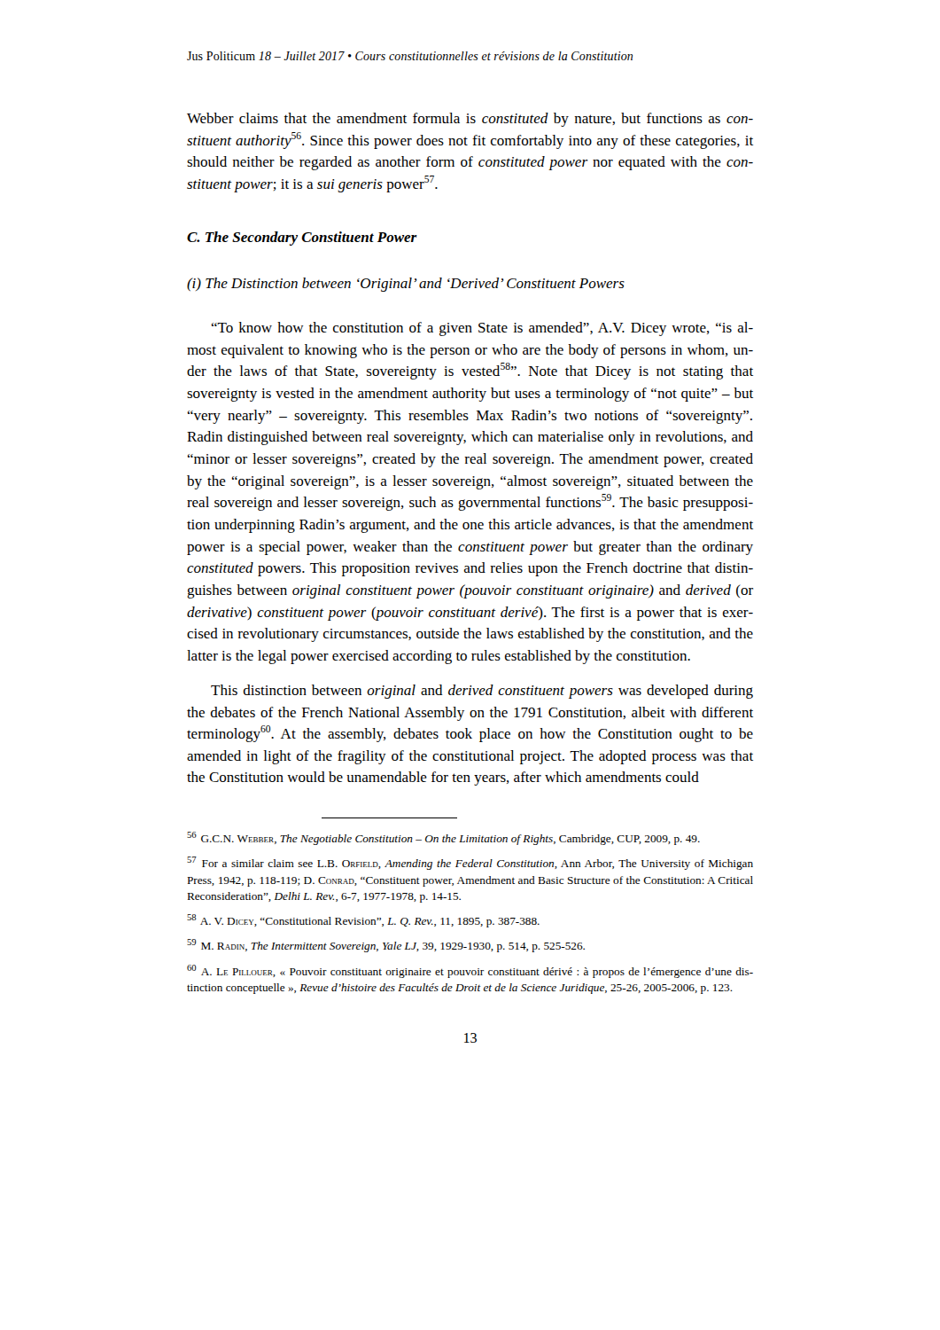Jus Politicum 18 – Juillet 2017 • Cours constitutionnelles et révisions de la Constitution
Webber claims that the amendment formula is constituted by nature, but functions as constituent authority56. Since this power does not fit comfortably into any of these categories, it should neither be regarded as another form of constituted power nor equated with the constituent power; it is a sui generis power57.
C. The Secondary Constituent Power
(i) The Distinction between ‘Original’ and ‘Derived’ Constituent Powers
“To know how the constitution of a given State is amended”, A.V. Dicey wrote, “is almost equivalent to knowing who is the person or who are the body of persons in whom, under the laws of that State, sovereignty is vested58”. Note that Dicey is not stating that sovereignty is vested in the amendment authority but uses a terminology of “not quite” – but “very nearly” – sovereignty. This resembles Max Radin’s two notions of “sovereignty”. Radin distinguished between real sovereignty, which can materialise only in revolutions, and “minor or lesser sovereigns”, created by the real sovereign. The amendment power, created by the “original sovereign”, is a lesser sovereign, “almost sovereign”, situated between the real sovereign and lesser sovereign, such as governmental functions59. The basic presupposition underpinning Radin’s argument, and the one this article advances, is that the amendment power is a special power, weaker than the constituent power but greater than the ordinary constituted powers. This proposition revives and relies upon the French doctrine that distinguishes between original constituent power (pouvoir constituant originaire) and derived (or derivative) constituent power (pouvoir constituant derivé). The first is a power that is exercised in revolutionary circumstances, outside the laws established by the constitution, and the latter is the legal power exercised according to rules established by the constitution.
This distinction between original and derived constituent powers was developed during the debates of the French National Assembly on the 1791 Constitution, albeit with different terminology60. At the assembly, debates took place on how the Constitution ought to be amended in light of the fragility of the constitutional project. The adopted process was that the Constitution would be unamendable for ten years, after which amendments could
56 G.C.N. Webber, The Negotiable Constitution – On the Limitation of Rights, Cambridge, CUP, 2009, p. 49.
57 For a similar claim see L.B. Orfield, Amending the Federal Constitution, Ann Arbor, The University of Michigan Press, 1942, p. 118-119; D. Conrad, “Constituent power, Amendment and Basic Structure of the Constitution: A Critical Reconsideration”, Delhi L. Rev., 6-7, 1977-1978, p. 14-15.
58 A. V. Dicey, “Constitutional Revision”, L. Q. Rev., 11, 1895, p. 387-388.
59 M. Radin, The Intermittent Sovereign, Yale LJ, 39, 1929-1930, p. 514, p. 525-526.
60 A. Le Pillouer, « Pouvoir constituant originaire et pouvoir constituant dérivé : à propos de l’émergence d’une distinction conceptuelle », Revue d’histoire des Facultés de Droit et de la Science Juridique, 25-26, 2005-2006, p. 123.
13